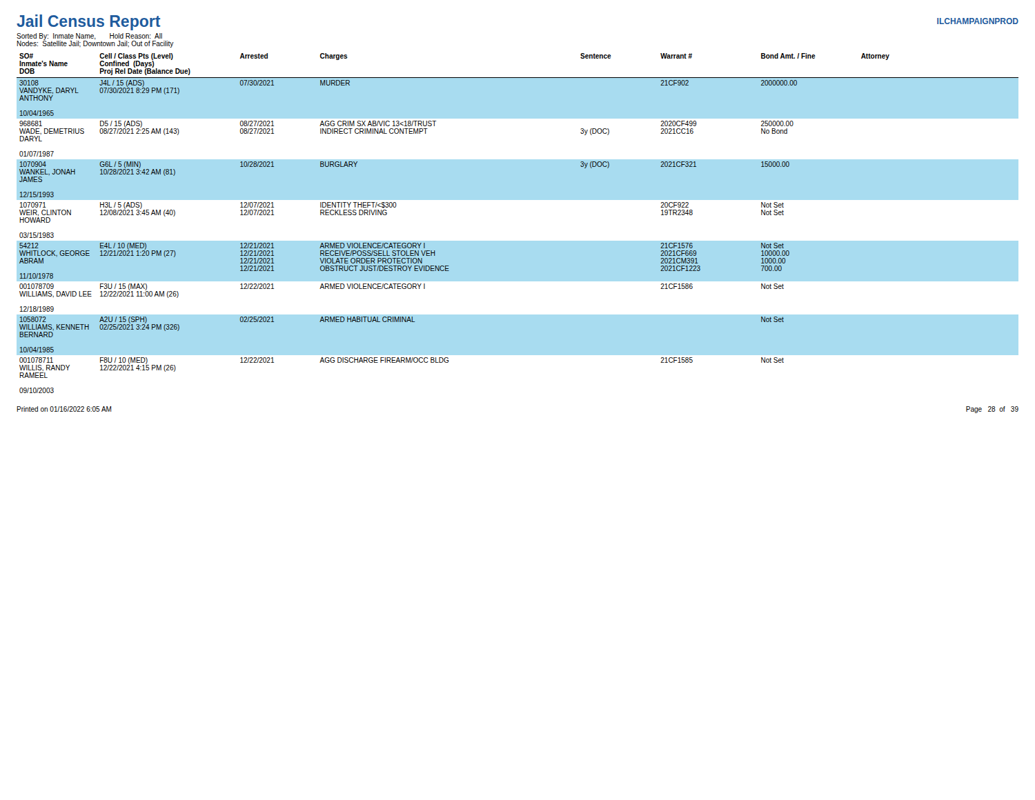Jail Census Report
ILCHAMPAIGNPROD
Sorted By: Inmate Name, Hold Reason: All
Nodes: Satellite Jail; Downtown Jail; Out of Facility
| SO# Inmate's Name DOB | Cell / Class Pts (Level) Confined (Days) Proj Rel Date (Balance Due) | Arrested | Charges | Sentence | Warrant # | Bond Amt. / Fine | Attorney |
| --- | --- | --- | --- | --- | --- | --- | --- |
| 30108 VANDYKE, DARYL ANTHONY 10/04/1965 | J4L / 15 (ADS) 07/30/2021 8:29 PM (171) | 07/30/2021 | MURDER | | 21CF902 | 2000000.00 | |
| 968681 WADE, DEMETRIUS DARYL 01/07/1987 | D5 / 15 (ADS) 08/27/2021 2:25 AM (143) | 08/27/2021 08/27/2021 | AGG CRIM SX AB/VIC 13<18/TRUST INDIRECT CRIMINAL CONTEMPT | 3y (DOC) | 2020CF499 2021CC16 | 250000.00 No Bond | |
| 1070904 WANKEL, JONAH JAMES 12/15/1993 | G6L / 5 (MIN) 10/28/2021 3:42 AM (81) | 10/28/2021 | BURGLARY | 3y (DOC) | 2021CF321 | 15000.00 | |
| 1070971 WEIR, CLINTON HOWARD 03/15/1983 | H3L / 5 (ADS) 12/08/2021 3:45 AM (40) | 12/07/2021 12/07/2021 | IDENTITY THEFT/<$300 RECKLESS DRIVING | | 20CF922 19TR2348 | Not Set Not Set | |
| 54212 WHITLOCK, GEORGE ABRAM 11/10/1978 | E4L / 10 (MED) 12/21/2021 1:20 PM (27) | 12/21/2021 12/21/2021 12/21/2021 12/21/2021 | ARMED VIOLENCE/CATEGORY I RECEIVE/POSS/SELL STOLEN VEH VIOLATE ORDER PROTECTION OBSTRUCT JUST/DESTROY EVIDENCE | | 21CF1576 2021CF669 2021CM391 2021CF1223 | Not Set 10000.00 1000.00 700.00 | |
| 001078709 WILLIAMS, DAVID LEE 12/18/1989 | F3U / 15 (MAX) 12/22/2021 11:00 AM (26) | 12/22/2021 | ARMED VIOLENCE/CATEGORY I | | 21CF1586 | Not Set | |
| 1058072 WILLIAMS, KENNETH BERNARD 10/04/1985 | A2U / 15 (SPH) 02/25/2021 3:24 PM (326) | 02/25/2021 | ARMED HABITUAL CRIMINAL | | | Not Set | |
| 001078711 WILLIS, RANDY RAMEEL 09/10/2003 | F8U / 10 (MED) 12/22/2021 4:15 PM (26) | 12/22/2021 | AGG DISCHARGE FIREARM/OCC BLDG | | 21CF1585 | Not Set | |
Printed on 01/16/2022 6:05 AM Page 28 of 39